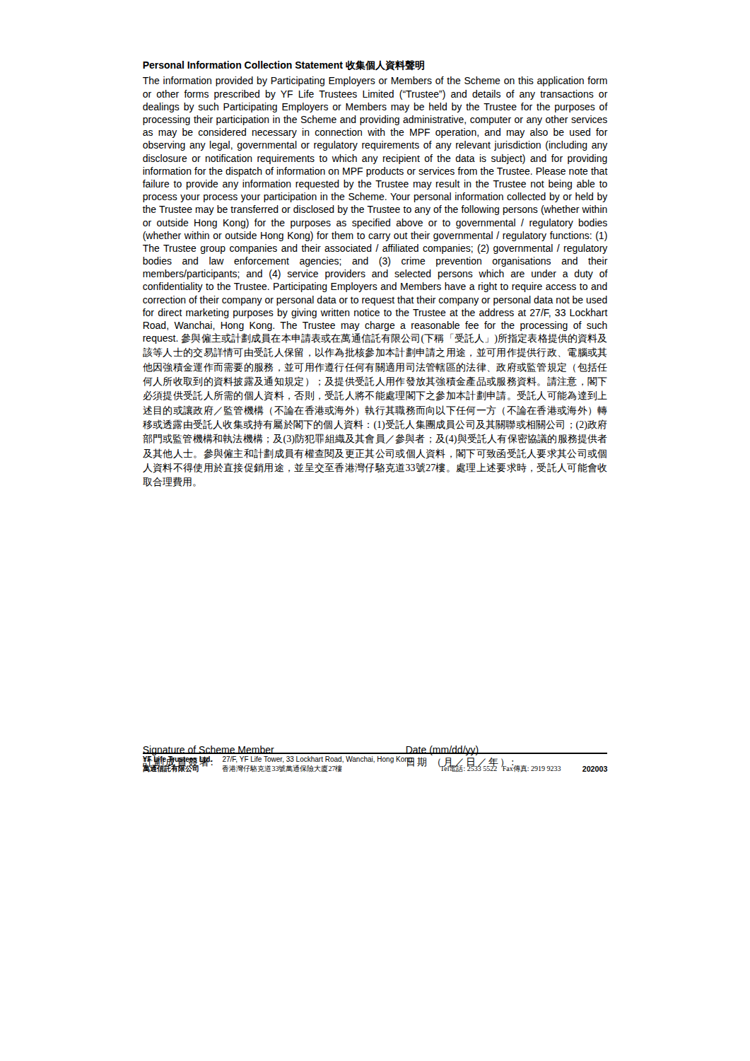Personal Information Collection Statement 收集個人資料聲明
The information provided by Participating Employers or Members of the Scheme on this application form or other forms prescribed by YF Life Trustees Limited (“Trustee”) and details of any transactions or dealings by such Participating Employers or Members may be held by the Trustee for the purposes of processing their participation in the Scheme and providing administrative, computer or any other services as may be considered necessary in connection with the MPF operation, and may also be used for observing any legal, governmental or regulatory requirements of any relevant jurisdiction (including any disclosure or notification requirements to which any recipient of the data is subject) and for providing information for the dispatch of information on MPF products or services from the Trustee. Please note that failure to provide any information requested by the Trustee may result in the Trustee not being able to process your process your participation in the Scheme. Your personal information collected by or held by the Trustee may be transferred or disclosed by the Trustee to any of the following persons (whether within or outside Hong Kong) for the purposes as specified above or to governmental / regulatory bodies (whether within or outside Hong Kong) for them to carry out their governmental / regulatory functions: (1) The Trustee group companies and their associated / affiliated companies; (2) governmental / regulatory bodies and law enforcement agencies; and (3) crime prevention organisations and their members/participants; and (4) service providers and selected persons which are under a duty of confidentiality to the Trustee. Participating Employers and Members have a right to require access to and correction of their company or personal data or to request that their company or personal data not be used for direct marketing purposes by giving written notice to the Trustee at the address at 27/F, 33 Lockhart Road, Wanchai, Hong Kong. The Trustee may charge a reasonable fee for the processing of such request. 參與僱主或計劃成員在本申請表或在萬通信託有限公司(下稱「受託人」)所指定表格提供的資料及該等人士的交易詳情可由受託人保留，以作為批核參加本計劃申請之用途，並可用作提供行政、電腦或其他因強積金運作而需要的服務，並可用作遵行任何有關適用司法管轄區的法律、政府或監管規定（包括任何人所收取到的資料披露及通知規定）；及提供受託人用作發放其強積金產品或服務資料。請注意，閣下必須提供受託人所需的個人資料，否則，受託人將不能處理閣下之參加本計劃申請。受託人可能為達到上述目的或讓政府／監管機構（不論在香港或海外）執行其職務而向以下任何一方（不論在香港或海外）轉移或透露由受託人收集或持有屬於閣下的個人資料：(1)受託人集團成員公司及其關聯或相關公司；(2)政府部門或監管機構和執法機構；及(3)防犯罪組織及其會員／參與者；及(4)與受託人有保密協議的服務提供者及其他人士。參與僱主和計劃成員有權查閱及更正其公司或個人資料，閣下可致函受託人要求其公司或個人資料不得使用於直接促銷用途，並呈交至香港灣仔駱克道33號27樓。處理上述要求時，受託人可能會收取合理費用。
| Signature of Scheme Member 計劃成員簽署: | | | Date (mm/dd/yy) 日期 （月／日／年）: | |
| YF Life Trustees Ltd. | 27/F, YF Life Tower, 33 Lockhart Road, Wanchai, Hong Kong | | |
| 萬通信託有限公司 | 香港灣仔駱克道33號萬通保險大廈27樓 | Tel電話: 2533 5522 Fax傳真: 2919 9233 | 202003 |